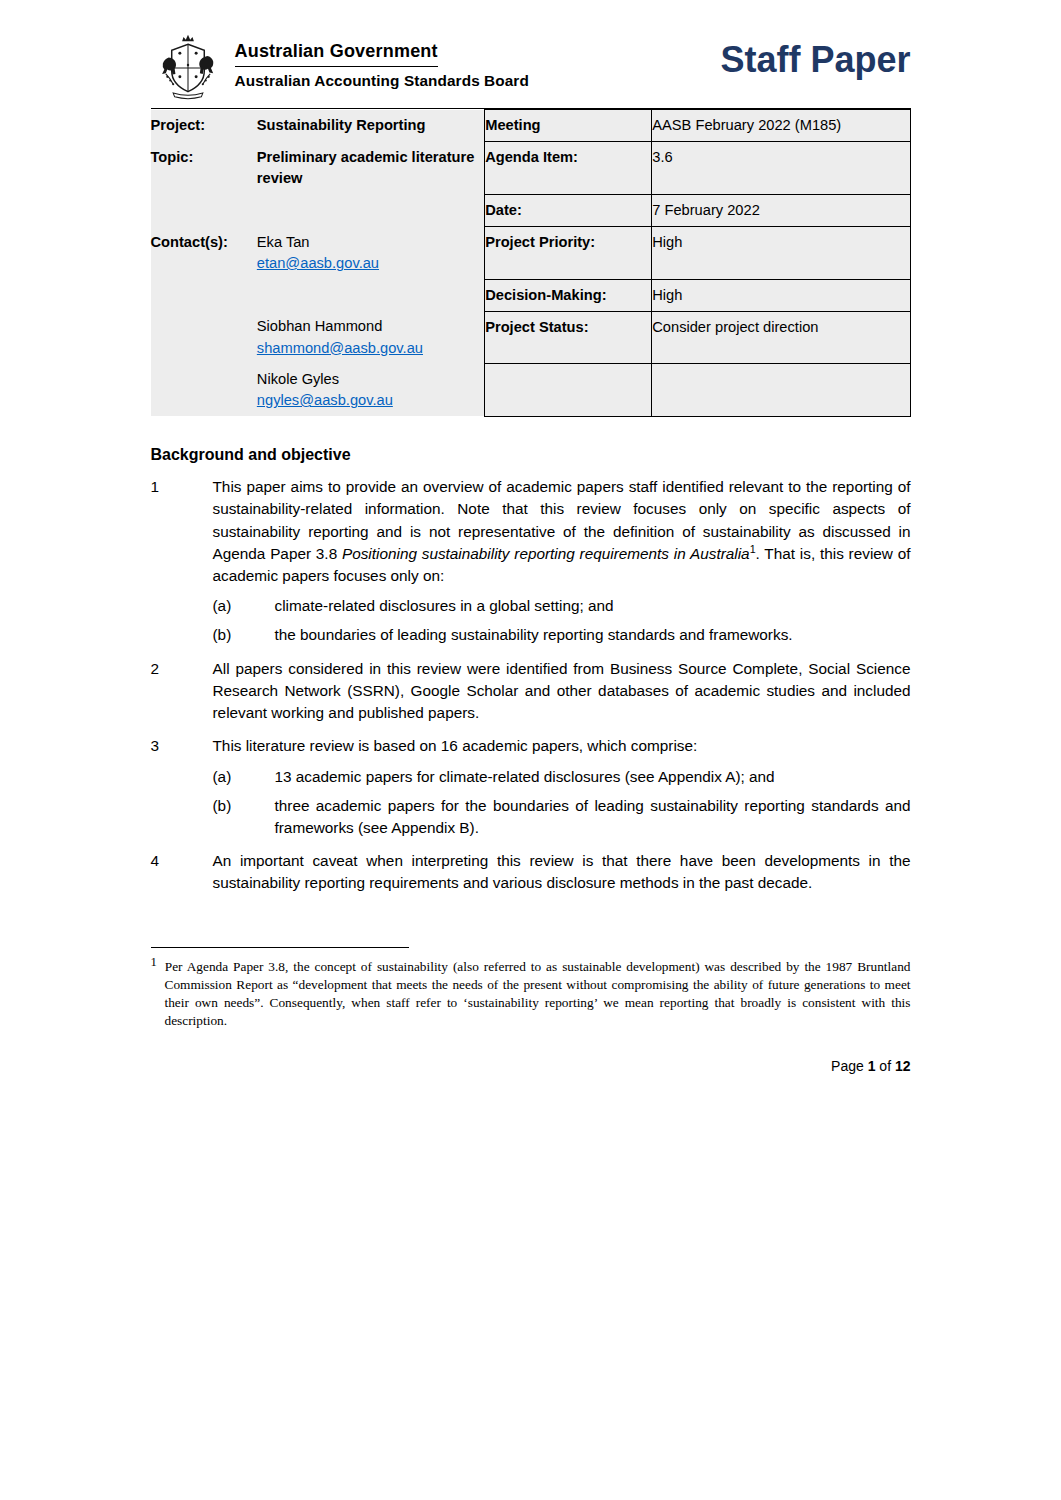Australian Government
Australian Accounting Standards Board
Staff Paper
| Project: | Sustainability Reporting | Meeting | AASB February 2022 (M185) |
| Topic: | Preliminary academic literature review | Agenda Item: | 3.6 |
| | | Date: | 7 February 2022 |
| Contact(s): | Eka Tan etan@aasb.gov.au | Project Priority: | High |
| | | Decision-Making: | High |
| | Siobhan Hammond shammond@aasb.gov.au | Project Status: | Consider project direction |
| | Nikole Gyles ngyles@aasb.gov.au | | |
Background and objective
This paper aims to provide an overview of academic papers staff identified relevant to the reporting of sustainability-related information. Note that this review focuses only on specific aspects of sustainability reporting and is not representative of the definition of sustainability as discussed in Agenda Paper 3.8 Positioning sustainability reporting requirements in Australia1. That is, this review of academic papers focuses only on:
climate-related disclosures in a global setting; and
the boundaries of leading sustainability reporting standards and frameworks.
All papers considered in this review were identified from Business Source Complete, Social Science Research Network (SSRN), Google Scholar and other databases of academic studies and included relevant working and published papers.
This literature review is based on 16 academic papers, which comprise:
13 academic papers for climate-related disclosures (see Appendix A); and
three academic papers for the boundaries of leading sustainability reporting standards and frameworks (see Appendix B).
An important caveat when interpreting this review is that there have been developments in the sustainability reporting requirements and various disclosure methods in the past decade.
1 Per Agenda Paper 3.8, the concept of sustainability (also referred to as sustainable development) was described by the 1987 Bruntland Commission Report as “development that meets the needs of the present without compromising the ability of future generations to meet their own needs”. Consequently, when staff refer to ‘sustainability reporting’ we mean reporting that broadly is consistent with this description.
Page 1 of 12